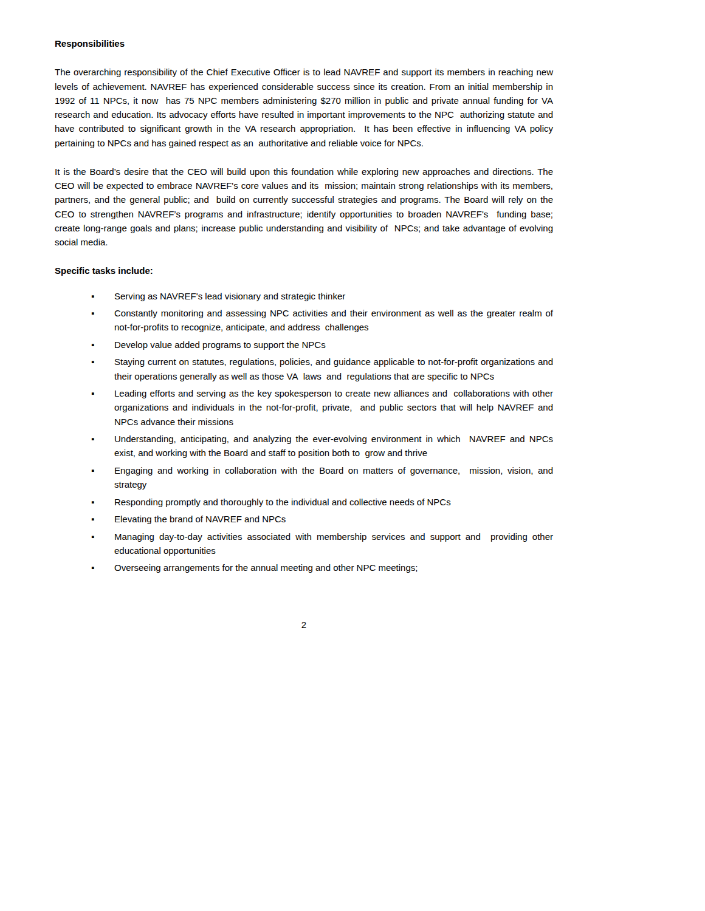Responsibilities
The overarching responsibility of the Chief Executive Officer is to lead NAVREF and support its members in reaching new levels of achievement. NAVREF has experienced considerable success since its creation. From an initial membership in 1992 of 11 NPCs, it now has 75 NPC members administering $270 million in public and private annual funding for VA research and education. Its advocacy efforts have resulted in important improvements to the NPC authorizing statute and have contributed to significant growth in the VA research appropriation. It has been effective in influencing VA policy pertaining to NPCs and has gained respect as an authoritative and reliable voice for NPCs.
It is the Board’s desire that the CEO will build upon this foundation while exploring new approaches and directions. The CEO will be expected to embrace NAVREF's core values and its mission; maintain strong relationships with its members, partners, and the general public; and build on currently successful strategies and programs. The Board will rely on the CEO to strengthen NAVREF’s programs and infrastructure; identify opportunities to broaden NAVREF's funding base; create long-range goals and plans; increase public understanding and visibility of NPCs; and take advantage of evolving social media.
Specific tasks include:
Serving as NAVREF's lead visionary and strategic thinker
Constantly monitoring and assessing NPC activities and their environment as well as the greater realm of not-for-profits to recognize, anticipate, and address challenges
Develop value added programs to support the NPCs
Staying current on statutes, regulations, policies, and guidance applicable to not-for-profit organizations and their operations generally as well as those VA laws and regulations that are specific to NPCs
Leading efforts and serving as the key spokesperson to create new alliances and collaborations with other organizations and individuals in the not-for-profit, private, and public sectors that will help NAVREF and NPCs advance their missions
Understanding, anticipating, and analyzing the ever-evolving environment in which NAVREF and NPCs exist, and working with the Board and staff to position both to grow and thrive
Engaging and working in collaboration with the Board on matters of governance, mission, vision, and strategy
Responding promptly and thoroughly to the individual and collective needs of NPCs
Elevating the brand of NAVREF and NPCs
Managing day-to-day activities associated with membership services and support and providing other educational opportunities
Overseeing arrangements for the annual meeting and other NPC meetings;
2